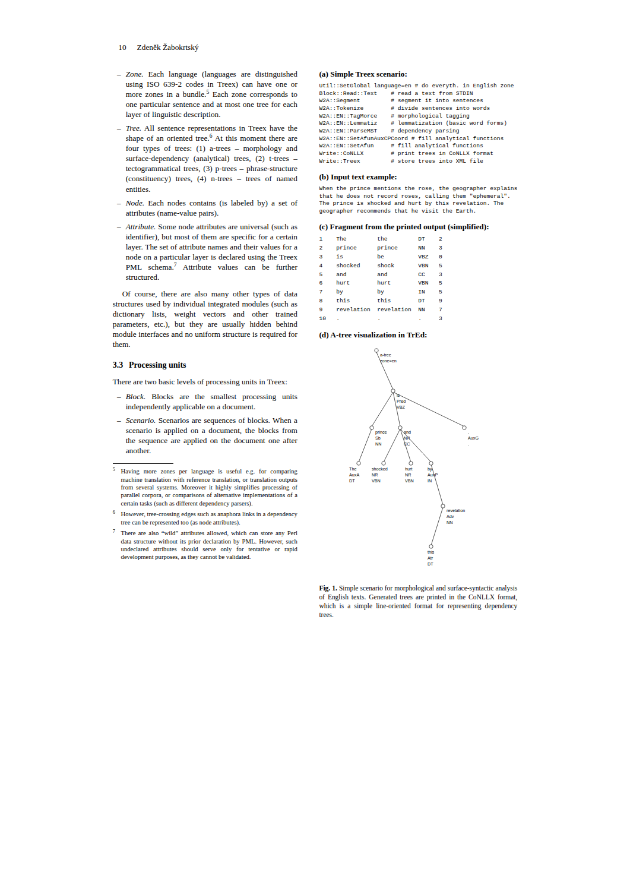10 Zdeněk Žabokrtský
Zone. Each language (languages are distinguished using ISO 639-2 codes in Treex) can have one or more zones in a bundle.5 Each zone corresponds to one particular sentence and at most one tree for each layer of linguistic description.
Tree. All sentence representations in Treex have the shape of an oriented tree.6 At this moment there are four types of trees: (1) a-trees – morphology and surface-dependency (analytical) trees, (2) t-trees – tectogrammatical trees, (3) p-trees – phrase-structure (constituency) trees, (4) n-trees – trees of named entities.
Node. Each nodes contains (is labeled by) a set of attributes (name-value pairs).
Attribute. Some node attributes are universal (such as identifier), but most of them are specific for a certain layer. The set of attribute names and their values for a node on a particular layer is declared using the Treex PML schema.7 Attribute values can be further structured.
Of course, there are also many other types of data structures used by individual integrated modules (such as dictionary lists, weight vectors and other trained parameters, etc.), but they are usually hidden behind module interfaces and no uniform structure is required for them.
3.3 Processing units
There are two basic levels of processing units in Treex:
Block. Blocks are the smallest processing units independently applicable on a document.
Scenario. Scenarios are sequences of blocks. When a scenario is applied on a document, the blocks from the sequence are applied on the document one after another.
Having more zones per language is useful e.g. for comparing machine translation with reference translation, or translation outputs from several systems. Moreover it highly simplifies processing of parallel corpora, or comparisons of alternative implementations of a certain tasks (such as different dependency parsers).
However, tree-crossing edges such as anaphora links in a dependency tree can be represented too (as node attributes).
There are also “wild” attributes allowed, which can store any Perl data structure without its prior declaration by PML. However, such undeclared attributes should serve only for tentative or rapid development purposes, as they cannot be validated.
(a) Simple Treex scenario:
Util::SetGlobal language=en # do everyth. in English zone
Block::Read::Text    # read a text from STDIN
W2A::Segment         # segment it into sentences
W2A::Tokenize        # divide sentences into words
W2A::EN::TagMorce    # morphological tagging
W2A::EN::Lemmatiz    # lemmatization (basic word forms)
W2A::EN::ParseMST    # dependency parsing
W2A::EN::SetAfunAuxCPCoord # fill analytical functions
W2A::EN::SetAfun     # fill analytical functions
Write::CoNLLX        # print trees in CoNLLX format
Write::Treex         # store trees into XML file
(b) Input text example:
When the prince mentions the rose, the geographer explains
that he does not record roses, calling them "ephemeral".
The prince is shocked and hurt by this revelation. The
geographer recommends that he visit the Earth.
(c) Fragment from the printed output (simplified):
1    The         the         DT    2
2    prince      prince      NN    3
3    is          be          VBZ   0
4    shocked     shock       VBN   5
5    and         and         CC    3
6    hurt        hurt        VBN   5
7    by          by          IN    5
8    this        this        DT    9
9    revelation  revelation  NN    7
10   .           .           .     3
(d) A-tree visualization in TrEd:
a-tree zone=en is Pred VBZ prince Sb NN and NR CC . AuxG . The AuxA DT shocked NR VBN hurt NR VBN by AuxP IN revelation Adv NN this Atr DT
Fig. 1. Simple scenario for morphological and surface-syntactic analysis of English texts. Generated trees are printed in the CoNLLX format, which is a simple line-oriented format for representing dependency trees.